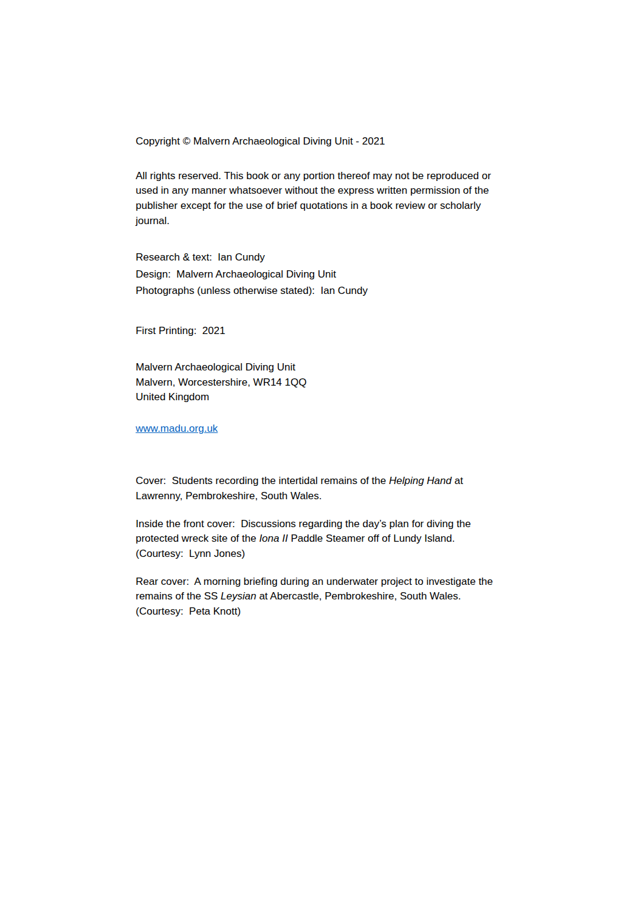Copyright © Malvern Archaeological Diving Unit - 2021
All rights reserved. This book or any portion thereof may not be reproduced or used in any manner whatsoever without the express written permission of the publisher except for the use of brief quotations in a book review or scholarly journal.
Research & text: Ian Cundy
Design: Malvern Archaeological Diving Unit
Photographs (unless otherwise stated): Ian Cundy
First Printing: 2021
Malvern Archaeological Diving Unit
Malvern, Worcestershire, WR14 1QQ
United Kingdom
www.madu.org.uk
Cover: Students recording the intertidal remains of the Helping Hand at Lawrenny, Pembrokeshire, South Wales.
Inside the front cover: Discussions regarding the day’s plan for diving the protected wreck site of the Iona II Paddle Steamer off of Lundy Island.
(Courtesy: Lynn Jones)
Rear cover: A morning briefing during an underwater project to investigate the remains of the SS Leysian at Abercastle, Pembrokeshire, South Wales.
(Courtesy: Peta Knott)